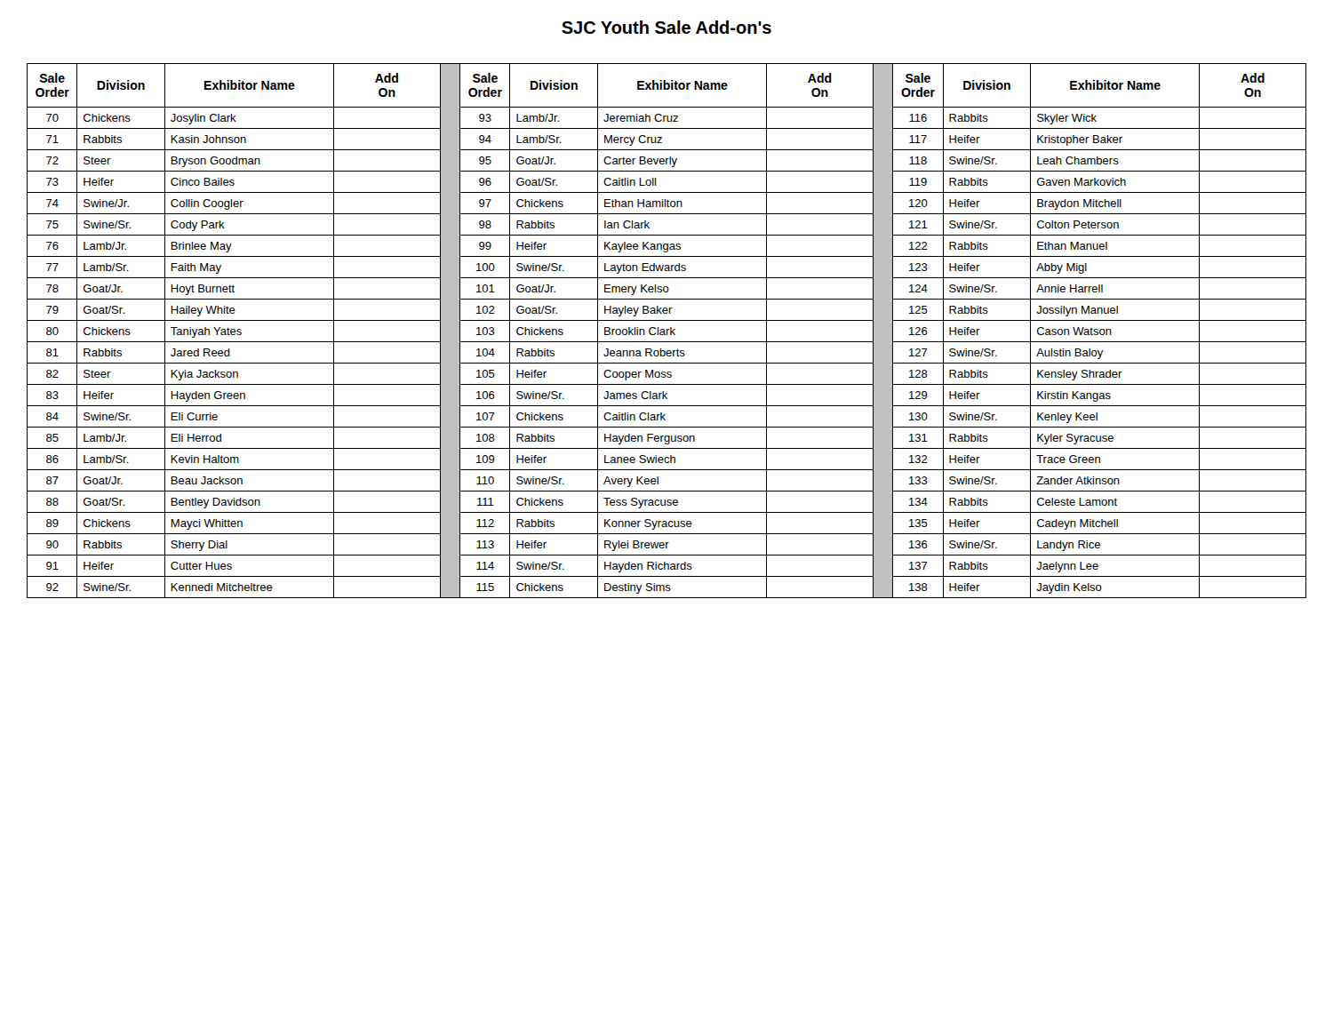SJC Youth Sale Add-on's
| Sale Order | Division | Exhibitor Name | Add On | | Sale Order | Division | Exhibitor Name | Add On | | Sale Order | Division | Exhibitor Name | Add On |
| --- | --- | --- | --- | --- | --- | --- | --- | --- | --- | --- | --- | --- | --- |
| 70 | Chickens | Josylin Clark | | | 93 | Lamb/Jr. | Jeremiah Cruz | | | 116 | Rabbits | Skyler Wick | |
| 71 | Rabbits | Kasin Johnson | | | 94 | Lamb/Sr. | Mercy Cruz | | | 117 | Heifer | Kristopher Baker | |
| 72 | Steer | Bryson Goodman | | | 95 | Goat/Jr. | Carter Beverly | | | 118 | Swine/Sr. | Leah Chambers | |
| 73 | Heifer | Cinco Bailes | | | 96 | Goat/Sr. | Caitlin Loll | | | 119 | Rabbits | Gaven Markovich | |
| 74 | Swine/Jr. | Collin Coogler | | | 97 | Chickens | Ethan Hamilton | | | 120 | Heifer | Braydon Mitchell | |
| 75 | Swine/Sr. | Cody Park | | | 98 | Rabbits | Ian Clark | | | 121 | Swine/Sr. | Colton Peterson | |
| 76 | Lamb/Jr. | Brinlee May | | | 99 | Heifer | Kaylee Kangas | | | 122 | Rabbits | Ethan Manuel | |
| 77 | Lamb/Sr. | Faith May | | | 100 | Swine/Sr. | Layton Edwards | | | 123 | Heifer | Abby Migl | |
| 78 | Goat/Jr. | Hoyt Burnett | | | 101 | Goat/Jr. | Emery Kelso | | | 124 | Swine/Sr. | Annie Harrell | |
| 79 | Goat/Sr. | Hailey White | | | 102 | Goat/Sr. | Hayley Baker | | | 125 | Rabbits | Jossilyn Manuel | |
| 80 | Chickens | Taniyah Yates | | | 103 | Chickens | Brooklin Clark | | | 126 | Heifer | Cason Watson | |
| 81 | Rabbits | Jared Reed | | | 104 | Rabbits | Jeanna Roberts | | | 127 | Swine/Sr. | Aulstin Baloy | |
| 82 | Steer | Kyia Jackson | | | 105 | Heifer | Cooper Moss | | | 128 | Rabbits | Kensley Shrader | |
| 83 | Heifer | Hayden Green | | | 106 | Swine/Sr. | James Clark | | | 129 | Heifer | Kirstin Kangas | |
| 84 | Swine/Sr. | Eli Currie | | | 107 | Chickens | Caitlin Clark | | | 130 | Swine/Sr. | Kenley Keel | |
| 85 | Lamb/Jr. | Eli Herrod | | | 108 | Rabbits | Hayden Ferguson | | | 131 | Rabbits | Kyler Syracuse | |
| 86 | Lamb/Sr. | Kevin Haltom | | | 109 | Heifer | Lanee Swiech | | | 132 | Heifer | Trace Green | |
| 87 | Goat/Jr. | Beau Jackson | | | 110 | Swine/Sr. | Avery Keel | | | 133 | Swine/Sr. | Zander Atkinson | |
| 88 | Goat/Sr. | Bentley Davidson | | | 111 | Chickens | Tess Syracuse | | | 134 | Rabbits | Celeste Lamont | |
| 89 | Chickens | Mayci Whitten | | | 112 | Rabbits | Konner Syracuse | | | 135 | Heifer | Cadeyn Mitchell | |
| 90 | Rabbits | Sherry Dial | | | 113 | Heifer | Rylei Brewer | | | 136 | Swine/Sr. | Landyn Rice | |
| 91 | Heifer | Cutter Hues | | | 114 | Swine/Sr. | Hayden Richards | | | 137 | Rabbits | Jaelynn Lee | |
| 92 | Swine/Sr. | Kennedi Mitcheltree | | | 115 | Chickens | Destiny Sims | | | 138 | Heifer | Jaydin Kelso | |